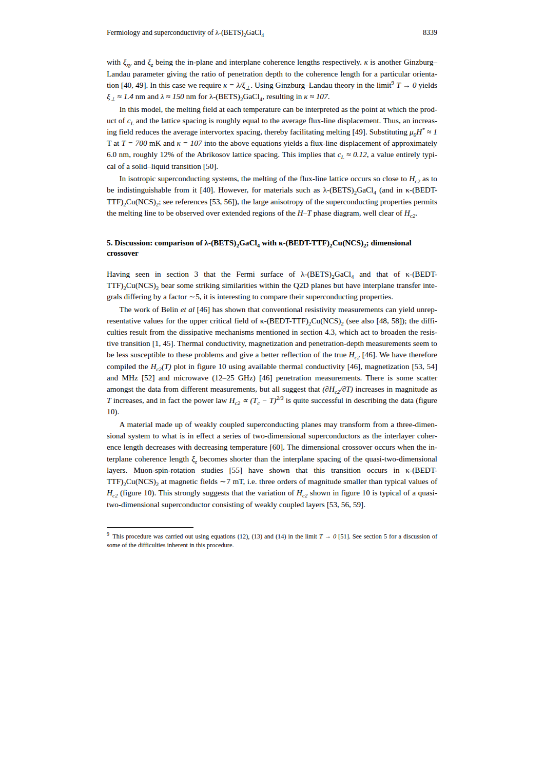Fermiology and superconductivity of λ-(BETS)2GaCl4 8339
with ξxy and ξz being the in-plane and interplane coherence lengths respectively. κ is another Ginzburg–Landau parameter giving the ratio of penetration depth to the coherence length for a particular orientation [40, 49]. In this case we require κ = λ/ξ⊥. Using Ginzburg–Landau theory in the limit9 T → 0 yields ξ⊥ ≈ 1.4 nm and λ ≈ 150 nm for λ-(BETS)2GaCl4, resulting in κ ≈ 107.
In this model, the melting field at each temperature can be interpreted as the point at which the product of cL and the lattice spacing is roughly equal to the average flux-line displacement. Thus, an increasing field reduces the average intervortex spacing, thereby facilitating melting [49]. Substituting μ0H* ≈ 1 T at T = 700 mK and κ = 107 into the above equations yields a flux-line displacement of approximately 6.0 nm, roughly 12% of the Abrikosov lattice spacing. This implies that cL ≈ 0.12, a value entirely typical of a solid–liquid transition [50].
In isotropic superconducting systems, the melting of the flux-line lattice occurs so close to Hc2 as to be indistinguishable from it [40]. However, for materials such as λ-(BETS)2GaCl4 (and in κ-(BEDT-TTF)2Cu(NCS)2; see references [53, 56]), the large anisotropy of the superconducting properties permits the melting line to be observed over extended regions of the H–T phase diagram, well clear of Hc2.
5. Discussion: comparison of λ-(BETS)2GaCl4 with κ-(BEDT-TTF)2Cu(NCS)2; dimensional crossover
Having seen in section 3 that the Fermi surface of λ-(BETS)2GaCl4 and that of κ-(BEDT-TTF)2Cu(NCS)2 bear some striking similarities within the Q2D planes but have interplane transfer integrals differing by a factor ∼5, it is interesting to compare their superconducting properties.
The work of Belin et al [46] has shown that conventional resistivity measurements can yield unrepresentative values for the upper critical field of κ-(BEDT-TTF)2Cu(NCS)2 (see also [48, 58]); the difficulties result from the dissipative mechanisms mentioned in section 4.3, which act to broaden the resistive transition [1, 45]. Thermal conductivity, magnetization and penetration-depth measurements seem to be less susceptible to these problems and give a better reflection of the true Hc2 [46]. We have therefore compiled the Hc2(T) plot in figure 10 using available thermal conductivity [46], magnetization [53, 54] and MHz [52] and microwave (12–25 GHz) [46] penetration measurements. There is some scatter amongst the data from different measurements, but all suggest that (∂Hc2/∂T) increases in magnitude as T increases, and in fact the power law Hc2 ∝ (Tc − T)2/3 is quite successful in describing the data (figure 10).
A material made up of weakly coupled superconducting planes may transform from a three-dimensional system to what is in effect a series of two-dimensional superconductors as the interlayer coherence length decreases with decreasing temperature [60]. The dimensional crossover occurs when the interplane coherence length ξz becomes shorter than the interplane spacing of the quasi-two-dimensional layers. Muon-spin-rotation studies [55] have shown that this transition occurs in κ-(BEDT-TTF)2Cu(NCS)2 at magnetic fields ∼7 mT, i.e. three orders of magnitude smaller than typical values of Hc2 (figure 10). This strongly suggests that the variation of Hc2 shown in figure 10 is typical of a quasi-two-dimensional superconductor consisting of weakly coupled layers [53, 56, 59].
9 This procedure was carried out using equations (12), (13) and (14) in the limit T → 0 [51]. See section 5 for a discussion of some of the difficulties inherent in this procedure.